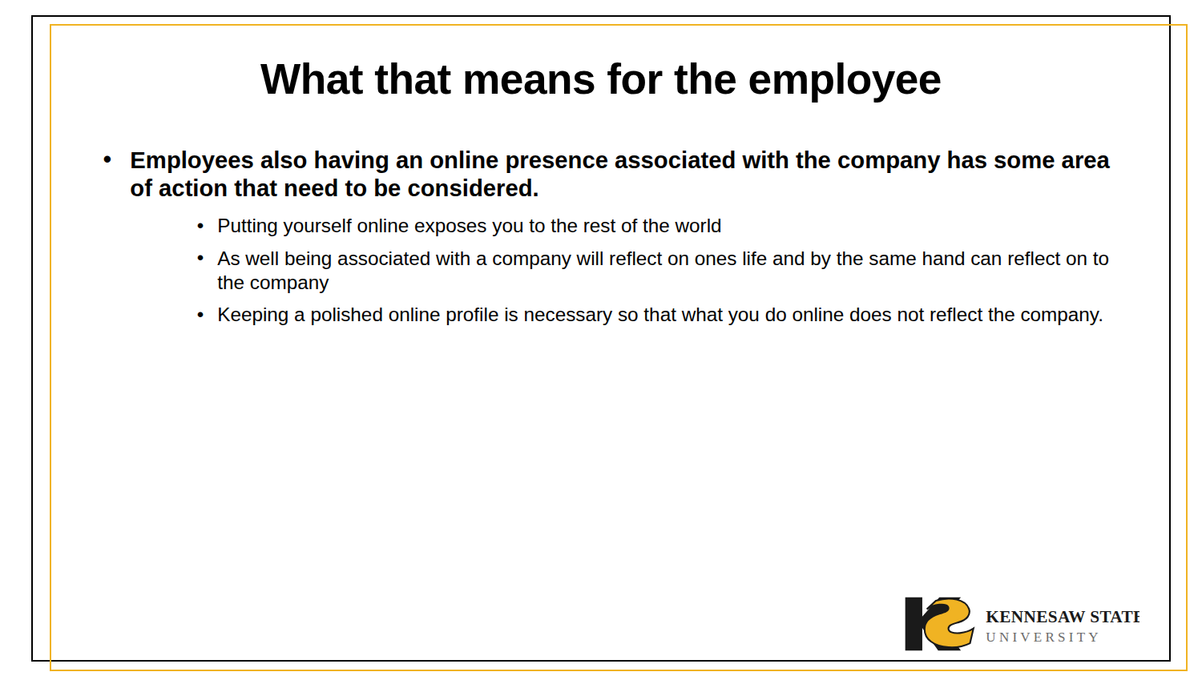What that means for the employee
Employees also having an online presence associated with the company has some area of action that need to be considered.
Putting yourself online exposes you to the rest of the world
As well being associated with a company will reflect on ones life and by the same hand can reflect on to the company
Keeping a polished online profile is necessary so that what you do online does not reflect the company.
KENNESAW STATE UNIVERSITY